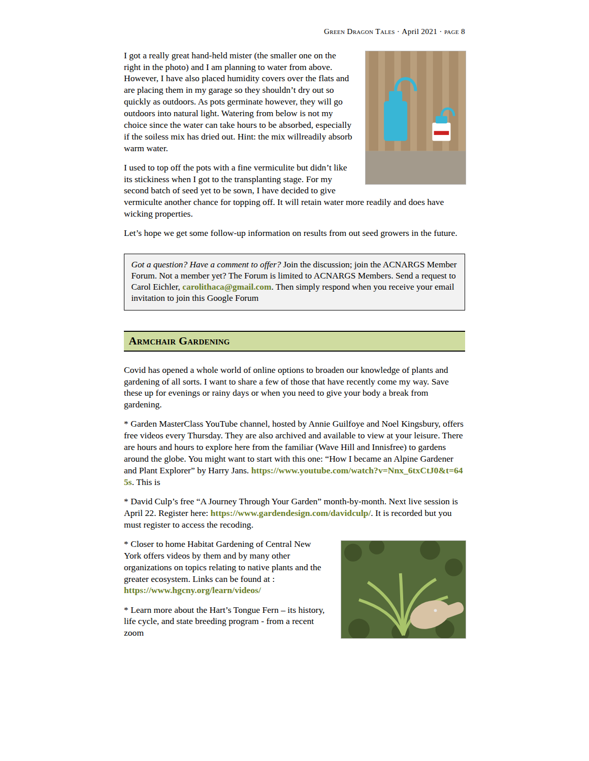Green Dragon Tales · April 2021 · page 8
I got a really great hand-held mister (the smaller one on the right in the photo) and I am planning to water from above. However, I have also placed humidity covers over the flats and are placing them in my garage so they shouldn’t dry out so quickly as outdoors. As pots germinate however, they will go outdoors into natural light. Watering from below is not my choice since the water can take hours to be absorbed, especially if the soiless mix has dried out. Hint: the mix willreadily absorb warm water.
I used to top off the pots with a fine vermiculite but didn’t like its stickiness when I got to the transplanting stage. For my second batch of seed yet to be sown, I have decided to give vermiculte another chance for topping off. It will retain water more readily and does have wicking properties.
Let’s hope we get some follow-up information on results from out seed growers in the future.
Got a question? Have a comment to offer? Join the discussion; join the ACNARGS Member Forum. Not a member yet? The Forum is limited to ACNARGS Members. Send a request to Carol Eichler, carolithaca@gmail.com. Then simply respond when you receive your email invitation to join this Google Forum
Armchair Gardening
Covid has opened a whole world of online options to broaden our knowledge of plants and gardening of all sorts. I want to share a few of those that have recently come my way. Save these up for evenings or rainy days or when you need to give your body a break from gardening.
* Garden MasterClass YouTube channel, hosted by Annie Guilfoye and Noel Kingsbury, offers free videos every Thursday. They are also archived and available to view at your leisure. There are hours and hours to explore here from the familiar (Wave Hill and Innisfree) to gardens around the globe. You might want to start with this one: “How I became an Alpine Gardener and Plant Explorer” by Harry Jans. https://www.youtube.com/watch?v=Nnx_6txCtJ0&t=645s. This is
* David Culp’s free “A Journey Through Your Garden” month-by-month. Next live session is April 22. Register here: https://www.gardendesign.com/davidculp/. It is recorded but you must register to access the recoding.
* Closer to home Habitat Gardening of Central New York offers videos by them and by many other organizations on topics relating to native plants and the greater ecosystem. Links can be found at :
https://www.hgcny.org/learn/videos/
* Learn more about the Hart’s Tongue Fern – its history, life cycle, and state breeding program - from a recent zoom